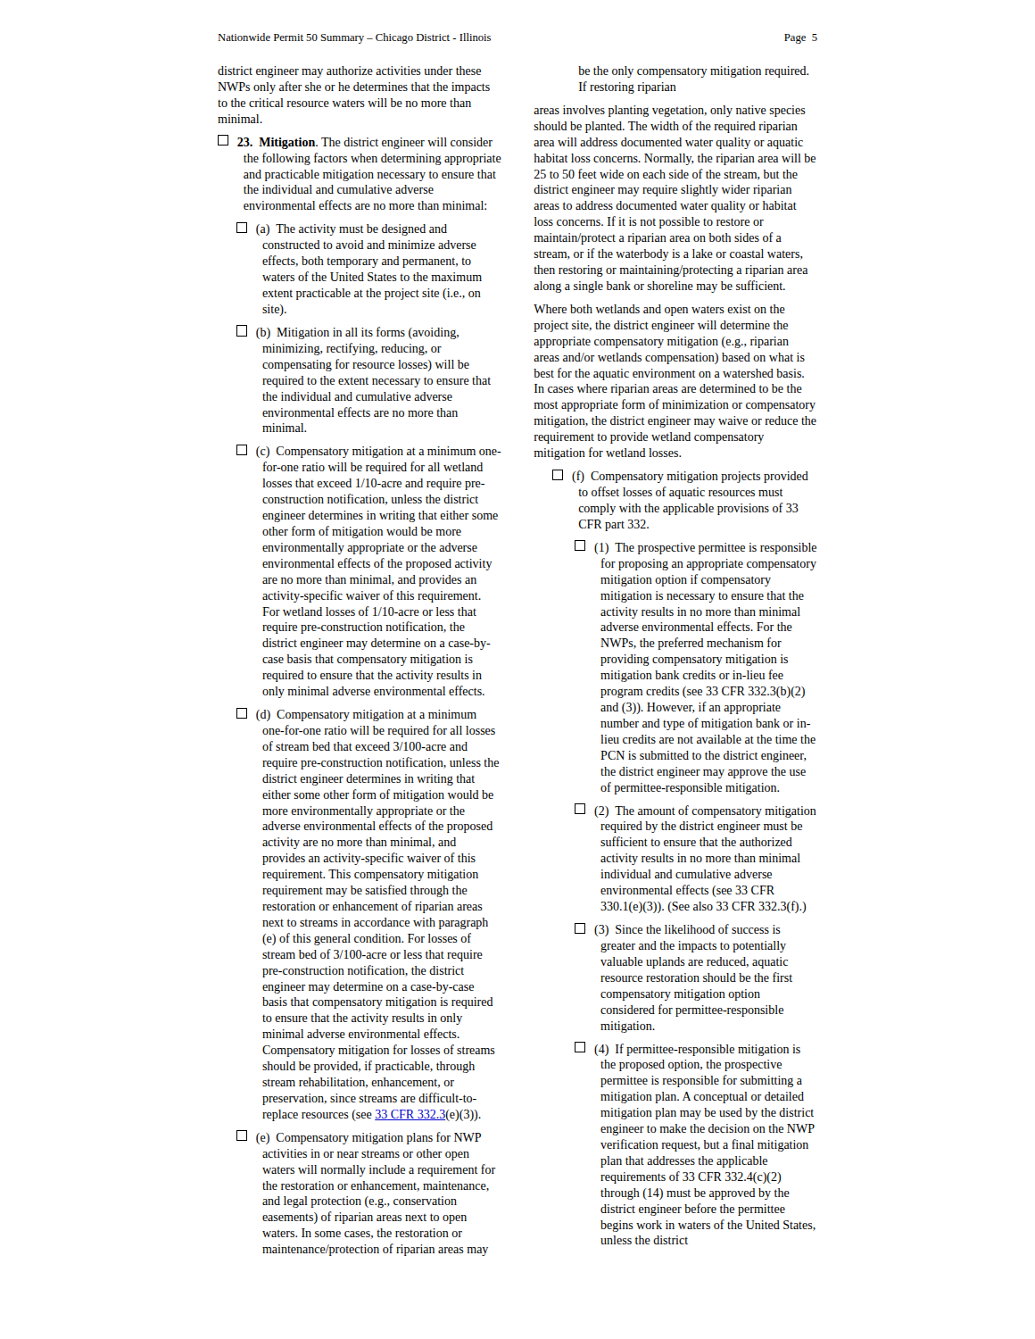Nationwide Permit 50 Summary – Chicago District - Illinois Page 5
district engineer may authorize activities under these NWPs only after she or he determines that the impacts to the critical resource waters will be no more than minimal.
23. Mitigation. The district engineer will consider the following factors when determining appropriate and practicable mitigation necessary to ensure that the individual and cumulative adverse environmental effects are no more than minimal:
(a) The activity must be designed and constructed to avoid and minimize adverse effects, both temporary and permanent, to waters of the United States to the maximum extent practicable at the project site (i.e., on site).
(b) Mitigation in all its forms (avoiding, minimizing, rectifying, reducing, or compensating for resource losses) will be required to the extent necessary to ensure that the individual and cumulative adverse environmental effects are no more than minimal.
(c) Compensatory mitigation at a minimum one-for-one ratio will be required for all wetland losses that exceed 1/10-acre and require pre-construction notification, unless the district engineer determines in writing that either some other form of mitigation would be more environmentally appropriate or the adverse environmental effects of the proposed activity are no more than minimal, and provides an activity-specific waiver of this requirement. For wetland losses of 1/10-acre or less that require pre-construction notification, the district engineer may determine on a case-by-case basis that compensatory mitigation is required to ensure that the activity results in only minimal adverse environmental effects.
(d) Compensatory mitigation at a minimum one-for-one ratio will be required for all losses of stream bed that exceed 3/100-acre and require pre-construction notification, unless the district engineer determines in writing that either some other form of mitigation would be more environmentally appropriate or the adverse environmental effects of the proposed activity are no more than minimal, and provides an activity-specific waiver of this requirement. This compensatory mitigation requirement may be satisfied through the restoration or enhancement of riparian areas next to streams in accordance with paragraph (e) of this general condition. For losses of stream bed of 3/100-acre or less that require pre-construction notification, the district engineer may determine on a case-by-case basis that compensatory mitigation is required to ensure that the activity results in only minimal adverse environmental effects. Compensatory mitigation for losses of streams should be provided, if practicable, through stream rehabilitation, enhancement, or preservation, since streams are difficult-to-replace resources (see 33 CFR 332.3(e)(3)).
(e) Compensatory mitigation plans for NWP activities in or near streams or other open waters will normally include a requirement for the restoration or enhancement, maintenance, and legal protection (e.g., conservation easements) of riparian areas next to open waters. In some cases, the restoration or maintenance/protection of riparian areas may be the only compensatory mitigation required. If restoring riparian
areas involves planting vegetation, only native species should be planted. The width of the required riparian area will address documented water quality or aquatic habitat loss concerns. Normally, the riparian area will be 25 to 50 feet wide on each side of the stream, but the district engineer may require slightly wider riparian areas to address documented water quality or habitat loss concerns. If it is not possible to restore or maintain/protect a riparian area on both sides of a stream, or if the waterbody is a lake or coastal waters, then restoring or maintaining/protecting a riparian area along a single bank or shoreline may be sufficient.
Where both wetlands and open waters exist on the project site, the district engineer will determine the appropriate compensatory mitigation (e.g., riparian areas and/or wetlands compensation) based on what is best for the aquatic environment on a watershed basis. In cases where riparian areas are determined to be the most appropriate form of minimization or compensatory mitigation, the district engineer may waive or reduce the requirement to provide wetland compensatory mitigation for wetland losses.
(f) Compensatory mitigation projects provided to offset losses of aquatic resources must comply with the applicable provisions of 33 CFR part 332.
(1) The prospective permittee is responsible for proposing an appropriate compensatory mitigation option if compensatory mitigation is necessary to ensure that the activity results in no more than minimal adverse environmental effects. For the NWPs, the preferred mechanism for providing compensatory mitigation is mitigation bank credits or in-lieu fee program credits (see 33 CFR 332.3(b)(2) and (3)). However, if an appropriate number and type of mitigation bank or in-lieu credits are not available at the time the PCN is submitted to the district engineer, the district engineer may approve the use of permittee-responsible mitigation.
(2) The amount of compensatory mitigation required by the district engineer must be sufficient to ensure that the authorized activity results in no more than minimal individual and cumulative adverse environmental effects (see 33 CFR 330.1(e)(3)). (See also 33 CFR 332.3(f).)
(3) Since the likelihood of success is greater and the impacts to potentially valuable uplands are reduced, aquatic resource restoration should be the first compensatory mitigation option considered for permittee-responsible mitigation.
(4) If permittee-responsible mitigation is the proposed option, the prospective permittee is responsible for submitting a mitigation plan. A conceptual or detailed mitigation plan may be used by the district engineer to make the decision on the NWP verification request, but a final mitigation plan that addresses the applicable requirements of 33 CFR 332.4(c)(2) through (14) must be approved by the district engineer before the permittee begins work in waters of the United States, unless the district